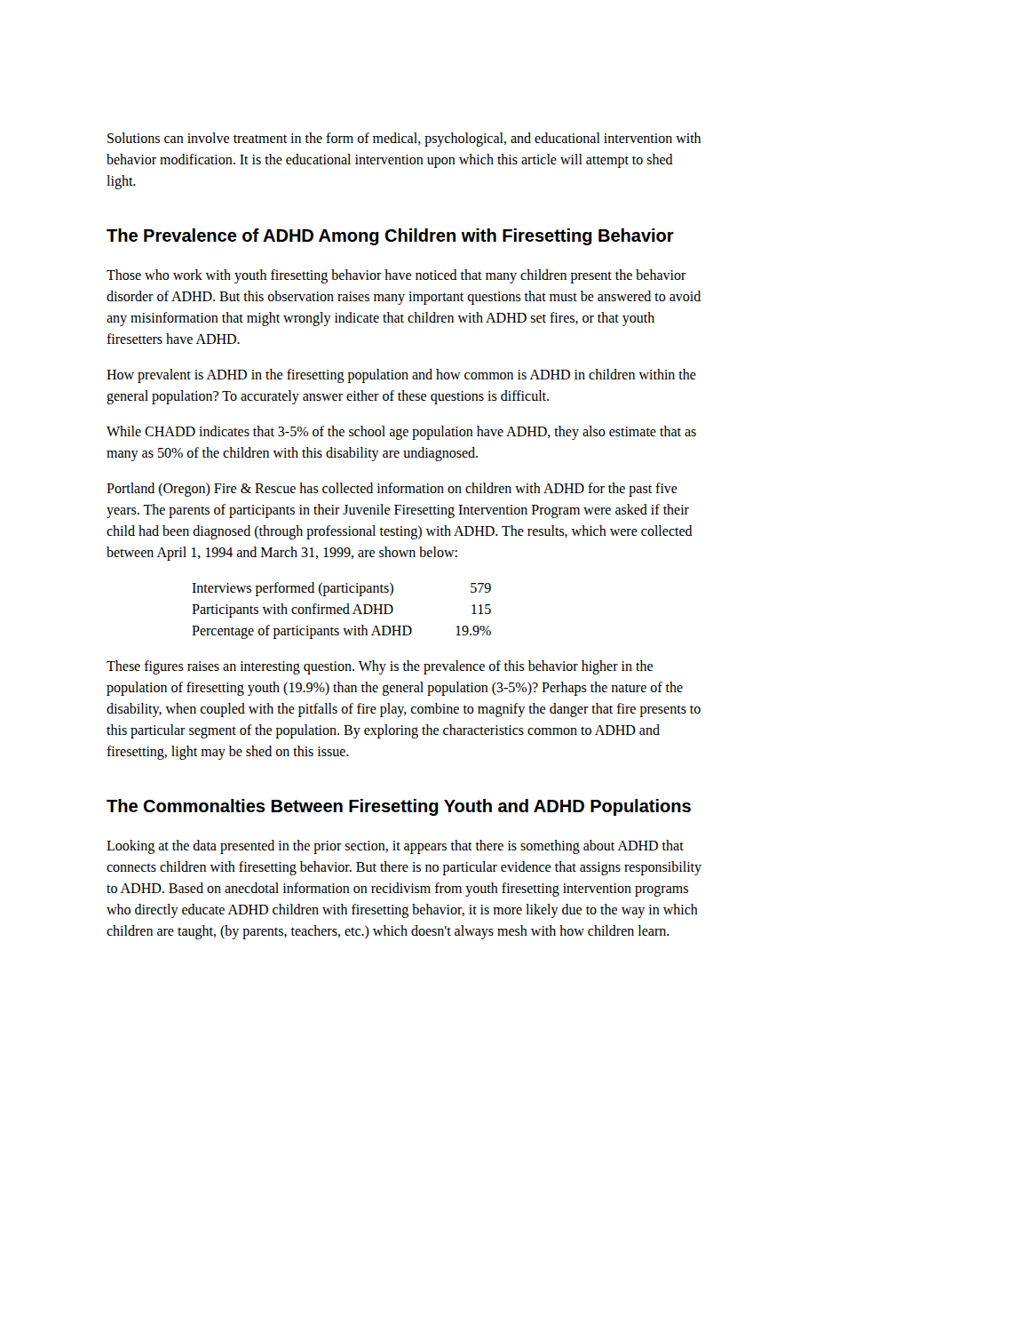Solutions can involve treatment in the form of medical, psychological, and educational intervention with behavior modification. It is the educational intervention upon which this article will attempt to shed light.
The Prevalence of ADHD Among Children with Firesetting Behavior
Those who work with youth firesetting behavior have noticed that many children present the behavior disorder of ADHD. But this observation raises many important questions that must be answered to avoid any misinformation that might wrongly indicate that children with ADHD set fires, or that youth firesetters have ADHD.
How prevalent is ADHD in the firesetting population and how common is ADHD in children within the general population? To accurately answer either of these questions is difficult.
While CHADD indicates that 3-5% of the school age population have ADHD, they also estimate that as many as 50% of the children with this disability are undiagnosed.
Portland (Oregon) Fire & Rescue has collected information on children with ADHD for the past five years. The parents of participants in their Juvenile Firesetting Intervention Program were asked if their child had been diagnosed (through professional testing) with ADHD. The results, which were collected between April 1, 1994 and March 31, 1999, are shown below:
| Interviews performed (participants) | 579 |
| Participants with confirmed ADHD | 115 |
| Percentage of participants with ADHD | 19.9% |
These figures raises an interesting question. Why is the prevalence of this behavior higher in the population of firesetting youth (19.9%) than the general population (3-5%)? Perhaps the nature of the disability, when coupled with the pitfalls of fire play, combine to magnify the danger that fire presents to this particular segment of the population. By exploring the characteristics common to ADHD and firesetting, light may be shed on this issue.
The Commonalties Between Firesetting Youth and ADHD Populations
Looking at the data presented in the prior section, it appears that there is something about ADHD that connects children with firesetting behavior. But there is no particular evidence that assigns responsibility to ADHD. Based on anecdotal information on recidivism from youth firesetting intervention programs who directly educate ADHD children with firesetting behavior, it is more likely due to the way in which children are taught, (by parents, teachers, etc.) which doesn't always mesh with how children learn.